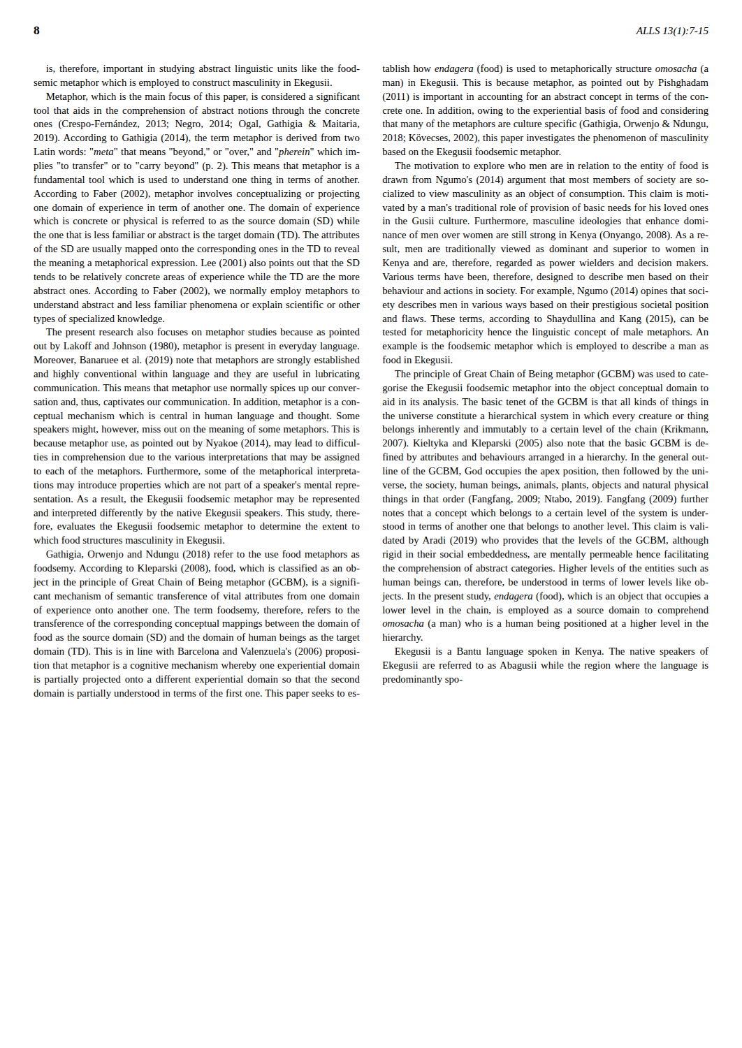8 ALLS 13(1):7-15
is, therefore, important in studying abstract linguistic units like the foodsemic metaphor which is employed to construct masculinity in Ekegusii.
Metaphor, which is the main focus of this paper, is considered a significant tool that aids in the comprehension of abstract notions through the concrete ones (Crespo-Fernández, 2013; Negro, 2014; Ogal, Gathigia & Maitaria, 2019). According to Gathigia (2014), the term metaphor is derived from two Latin words: "meta" that means "beyond," or "over," and "pherein" which implies "to transfer" or to "carry beyond" (p. 2). This means that metaphor is a fundamental tool which is used to understand one thing in terms of another. According to Faber (2002), metaphor involves conceptualizing or projecting one domain of experience in term of another one. The domain of experience which is concrete or physical is referred to as the source domain (SD) while the one that is less familiar or abstract is the target domain (TD). The attributes of the SD are usually mapped onto the corresponding ones in the TD to reveal the meaning a metaphorical expression. Lee (2001) also points out that the SD tends to be relatively concrete areas of experience while the TD are the more abstract ones. According to Faber (2002), we normally employ metaphors to understand abstract and less familiar phenomena or explain scientific or other types of specialized knowledge.
The present research also focuses on metaphor studies because as pointed out by Lakoff and Johnson (1980), metaphor is present in everyday language. Moreover, Banaruee et al. (2019) note that metaphors are strongly established and highly conventional within language and they are useful in lubricating communication. This means that metaphor use normally spices up our conversation and, thus, captivates our communication. In addition, metaphor is a conceptual mechanism which is central in human language and thought. Some speakers might, however, miss out on the meaning of some metaphors. This is because metaphor use, as pointed out by Nyakoe (2014), may lead to difficulties in comprehension due to the various interpretations that may be assigned to each of the metaphors. Furthermore, some of the metaphorical interpretations may introduce properties which are not part of a speaker's mental representation. As a result, the Ekegusii foodsemic metaphor may be represented and interpreted differently by the native Ekegusii speakers. This study, therefore, evaluates the Ekegusii foodsemic metaphor to determine the extent to which food structures masculinity in Ekegusii.
Gathigia, Orwenjo and Ndungu (2018) refer to the use food metaphors as foodsemy. According to Kleparski (2008), food, which is classified as an object in the principle of Great Chain of Being metaphor (GCBM), is a significant mechanism of semantic transference of vital attributes from one domain of experience onto another one. The term foodsemy, therefore, refers to the transference of the corresponding conceptual mappings between the domain of food as the source domain (SD) and the domain of human beings as the target domain (TD). This is in line with Barcelona and Valenzuela's (2006) proposition that metaphor is a cognitive mechanism whereby one experiential domain is partially projected onto a different experiential domain so that the second domain is partially understood in terms of the first one. This paper seeks to establish how endagera (food) is used to metaphorically structure omosacha (a man) in Ekegusii. This is because metaphor, as pointed out by Pishghadam (2011) is important in accounting for an abstract concept in terms of the concrete one. In addition, owing to the experiential basis of food and considering that many of the metaphors are culture specific (Gathigia, Orwenjo & Ndungu, 2018; Kövecses, 2002), this paper investigates the phenomenon of masculinity based on the Ekegusii foodsemic metaphor.
The motivation to explore who men are in relation to the entity of food is drawn from Ngumo's (2014) argument that most members of society are socialized to view masculinity as an object of consumption. This claim is motivated by a man's traditional role of provision of basic needs for his loved ones in the Gusii culture. Furthermore, masculine ideologies that enhance dominance of men over women are still strong in Kenya (Onyango, 2008). As a result, men are traditionally viewed as dominant and superior to women in Kenya and are, therefore, regarded as power wielders and decision makers. Various terms have been, therefore, designed to describe men based on their behaviour and actions in society. For example, Ngumo (2014) opines that society describes men in various ways based on their prestigious societal position and flaws. These terms, according to Shaydullina and Kang (2015), can be tested for metaphoricity hence the linguistic concept of male metaphors. An example is the foodsemic metaphor which is employed to describe a man as food in Ekegusii.
The principle of Great Chain of Being metaphor (GCBM) was used to categorise the Ekegusii foodsemic metaphor into the object conceptual domain to aid in its analysis. The basic tenet of the GCBM is that all kinds of things in the universe constitute a hierarchical system in which every creature or thing belongs inherently and immutably to a certain level of the chain (Krikmann, 2007). Kieltyka and Kleparski (2005) also note that the basic GCBM is defined by attributes and behaviours arranged in a hierarchy. In the general outline of the GCBM, God occupies the apex position, then followed by the universe, the society, human beings, animals, plants, objects and natural physical things in that order (Fangfang, 2009; Ntabo, 2019). Fangfang (2009) further notes that a concept which belongs to a certain level of the system is understood in terms of another one that belongs to another level. This claim is validated by Aradi (2019) who provides that the levels of the GCBM, although rigid in their social embeddedness, are mentally permeable hence facilitating the comprehension of abstract categories. Higher levels of the entities such as human beings can, therefore, be understood in terms of lower levels like objects. In the present study, endagera (food), which is an object that occupies a lower level in the chain, is employed as a source domain to comprehend omosacha (a man) who is a human being positioned at a higher level in the hierarchy.
Ekegusii is a Bantu language spoken in Kenya. The native speakers of Ekegusii are referred to as Abagusii while the region where the language is predominantly spo-